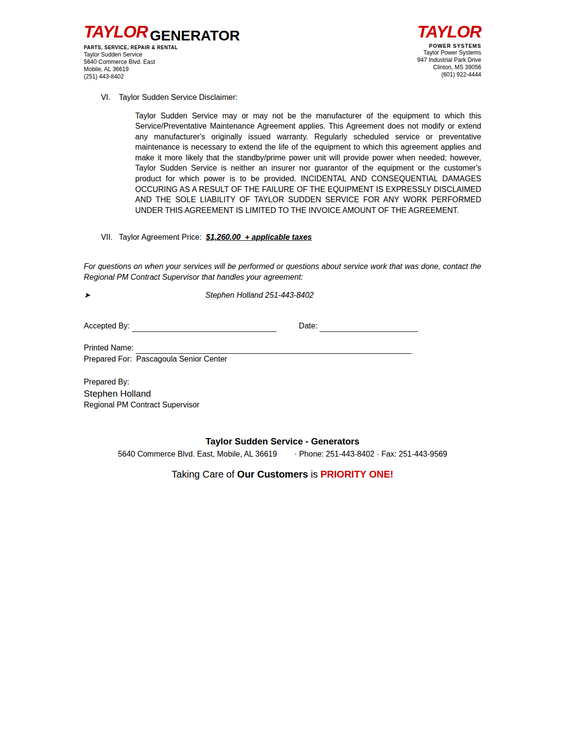TAYLOR GENERATOR
PARTS, SERVICE, REPAIR & RENTAL
Taylor Sudden Service
5640 Commerce Blvd. East
Mobile, AL 36619
(251) 443-8402
TAYLOR
POWER SYSTEMS
Taylor Power Systems
947 Industrial Park Drive
Clinton, MS 39056
(601) 922-4444
VI.
Taylor Sudden Service Disclaimer:
Taylor Sudden Service may or may not be the manufacturer of the equipment to which this Service/Preventative Maintenance Agreement applies. This Agreement does not modify or extend any manufacturer's originally issued warranty. Regularly scheduled service or preventative maintenance is necessary to extend the life of the equipment to which this agreement applies and make it more likely that the standby/prime power unit will provide power when needed; however, Taylor Sudden Service is neither an insurer nor guarantor of the equipment or the customer's product for which power is to be provided. INCIDENTAL AND CONSEQUENTIAL DAMAGES OCCURING AS A RESULT OF THE FAILURE OF THE EQUIPMENT IS EXPRESSLY DISCLAIMED AND THE SOLE LIABILITY OF TAYLOR SUDDEN SERVICE FOR ANY WORK PERFORMED UNDER THIS AGREEMENT IS LIMITED TO THE INVOICE AMOUNT OF THE AGREEMENT.
VII.
Taylor Agreement Price: $1,260.00 + applicable taxes
For questions on when your services will be performed or questions about service work that was done, contact the Regional PM Contract Supervisor that handles your agreement:
➤Stephen Holland 251-443-8402
Accepted By:
Date:
Printed Name:
Prepared For: Pascagoula Senior Center
Prepared By:
Stephen Holland
Regional PM Contract Supervisor
Taylor Sudden Service - Generators
5640 Commerce Blvd. East, Mobile, AL 36619 · Phone: 251-443-8402 · Fax: 251-443-9569
Taking Care of Our Customers is PRIORITY ONE!